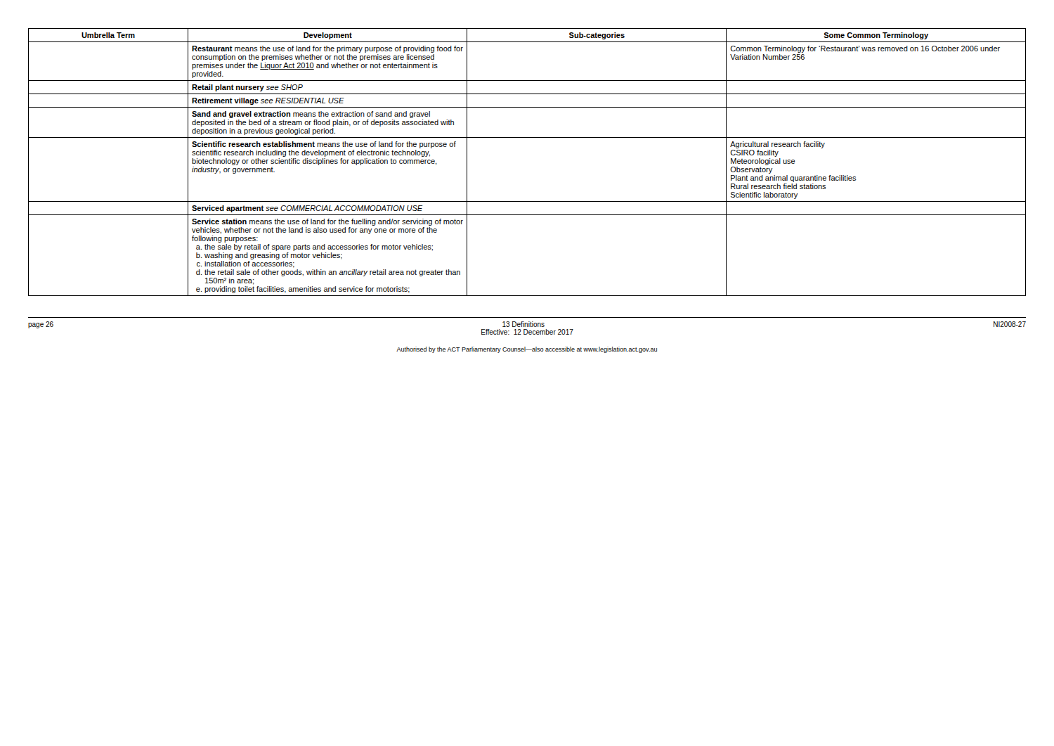| Umbrella Term | Development | Sub-categories | Some Common Terminology |
| --- | --- | --- | --- |
| | Restaurant means the use of land for the primary purpose of providing food for consumption on the premises whether or not the premises are licensed premises under the Liquor Act 2010 and whether or not entertainment is provided. | | Common Terminology for ‘Restaurant’ was removed on 16 October 2006 under Variation Number 256 |
| | Retail plant nursery see SHOP | | |
| | Retirement village see RESIDENTIAL USE | | |
| | Sand and gravel extraction means the extraction of sand and gravel deposited in the bed of a stream or flood plain, or of deposits associated with deposition in a previous geological period. | | |
| | Scientific research establishment means the use of land for the purpose of scientific research including the development of electronic technology, biotechnology or other scientific disciplines for application to commerce, industry , or government. | | Agricultural research facility CSIRO facility Meteorological use Observatory Plant and animal quarantine facilities Rural research field stations Scientific laboratory |
| | Serviced apartment see COMMERCIAL ACCOMMODATION USE | | |
| | Service station means the use of land for the fuelling and/or servicing of motor vehicles, whether or not the land is also used for any one or more of the following purposes: the sale by retail of spare parts and accessories for motor vehicles; washing and greasing of motor vehicles; installation of accessories; the retail sale of other goods, within an ancillary retail area not greater than 150m² in area; providing toilet facilities, amenities and service for motorists; | | |
page 26 NI2008-27
13 Definitions
Effective: 12 December 2017
Authorised by the ACT Parliamentary Counsel—also accessible at www.legislation.act.gov.au